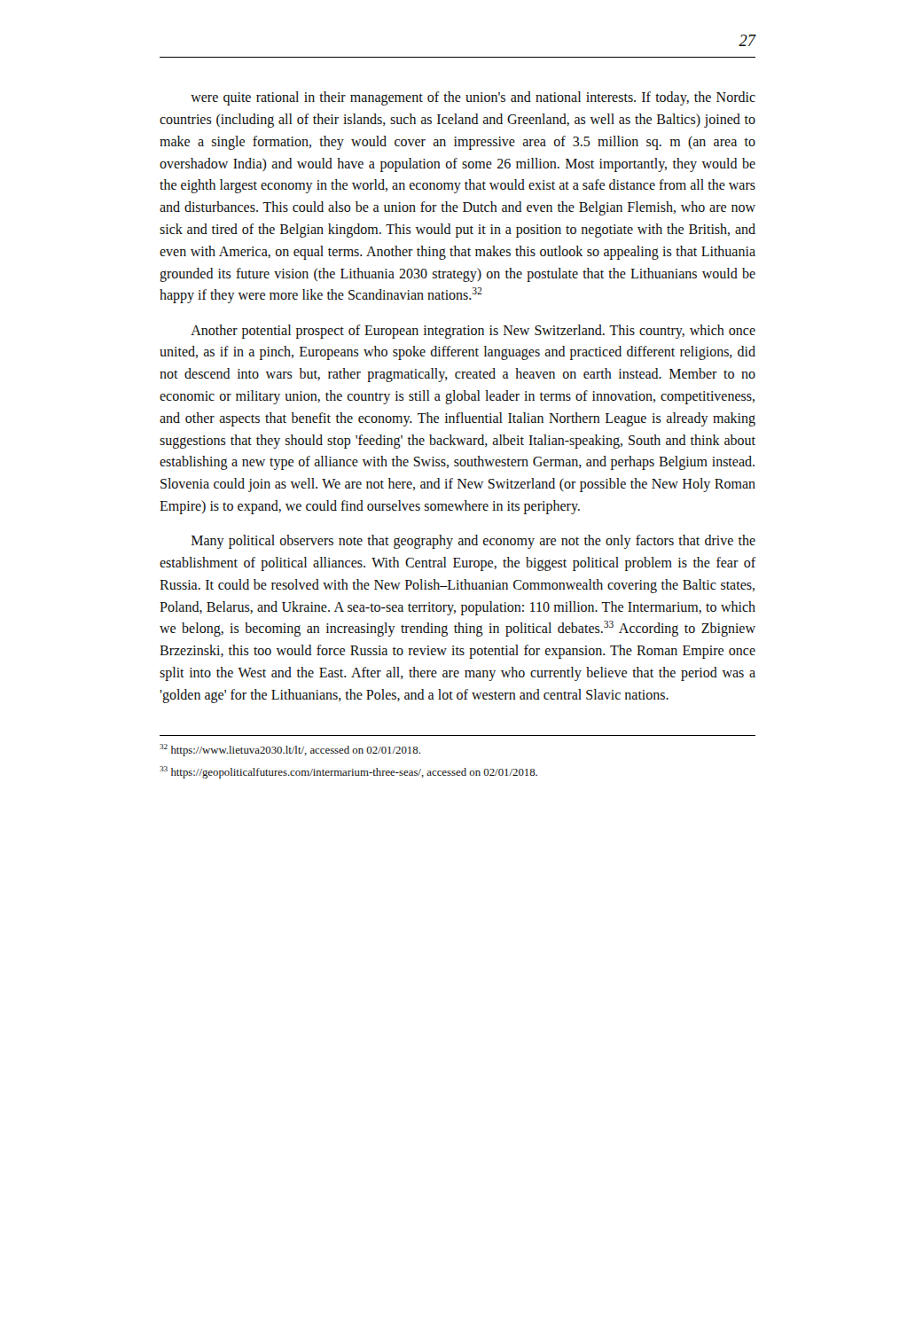27
were quite rational in their management of the union's and national interests. If today, the Nordic countries (including all of their islands, such as Iceland and Greenland, as well as the Baltics) joined to make a single formation, they would cover an impressive area of 3.5 million sq. m (an area to overshadow India) and would have a population of some 26 million. Most importantly, they would be the eighth largest economy in the world, an economy that would exist at a safe distance from all the wars and disturbances. This could also be a union for the Dutch and even the Belgian Flemish, who are now sick and tired of the Belgian kingdom. This would put it in a position to negotiate with the British, and even with America, on equal terms. Another thing that makes this outlook so appealing is that Lithuania grounded its future vision (the Lithuania 2030 strategy) on the postulate that the Lithuanians would be happy if they were more like the Scandinavian nations.32
Another potential prospect of European integration is New Switzerland. This country, which once united, as if in a pinch, Europeans who spoke different languages and practiced different religions, did not descend into wars but, rather pragmatically, created a heaven on earth instead. Member to no economic or military union, the country is still a global leader in terms of innovation, competitiveness, and other aspects that benefit the economy. The influential Italian Northern League is already making suggestions that they should stop 'feeding' the backward, albeit Italian-speaking, South and think about establishing a new type of alliance with the Swiss, southwestern German, and perhaps Belgium instead. Slovenia could join as well. We are not here, and if New Switzerland (or possible the New Holy Roman Empire) is to expand, we could find ourselves somewhere in its periphery.
Many political observers note that geography and economy are not the only factors that drive the establishment of political alliances. With Central Europe, the biggest political problem is the fear of Russia. It could be resolved with the New Polish–Lithuanian Commonwealth covering the Baltic states, Poland, Belarus, and Ukraine. A sea-to-sea territory, population: 110 million. The Intermarium, to which we belong, is becoming an increasingly trending thing in political debates.33 According to Zbigniew Brzezinski, this too would force Russia to review its potential for expansion. The Roman Empire once split into the West and the East. After all, there are many who currently believe that the period was a 'golden age' for the Lithuanians, the Poles, and a lot of western and central Slavic nations.
32 https://www.lietuva2030.lt/lt/, accessed on 02/01/2018.
33 https://geopoliticalfutures.com/intermarium-three-seas/, accessed on 02/01/2018.